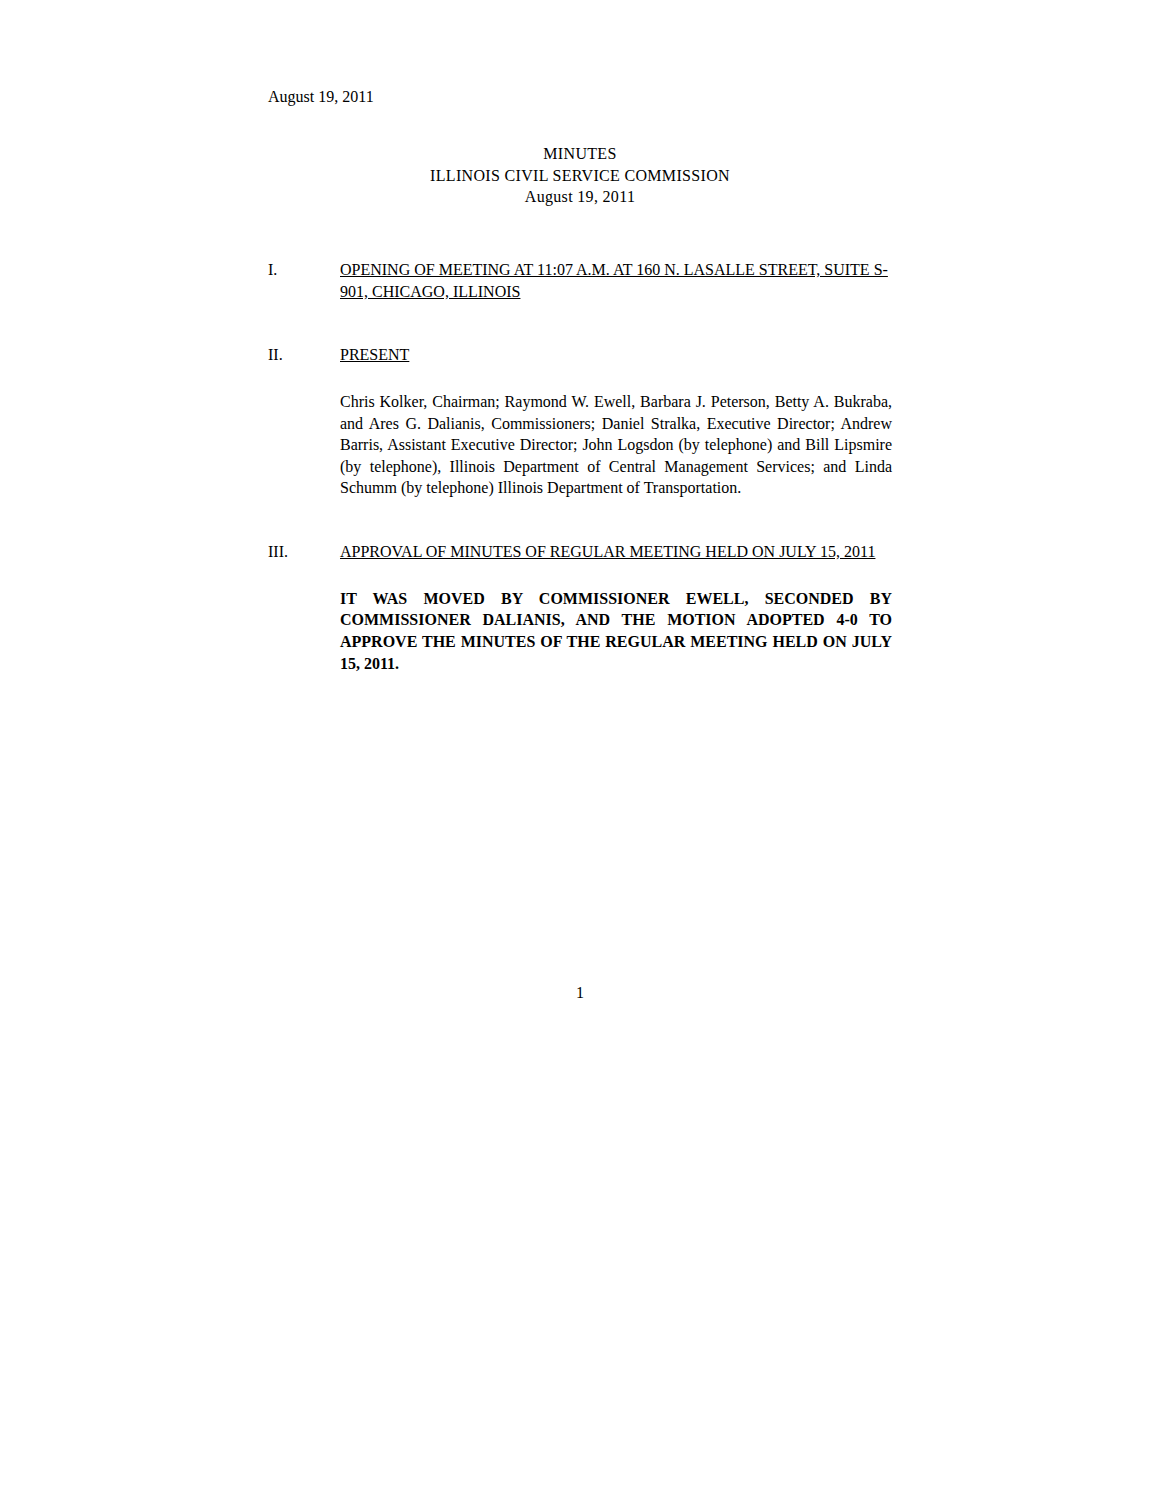August 19, 2011
MINUTES
ILLINOIS CIVIL SERVICE COMMISSION
August 19, 2011
I. OPENING OF MEETING AT 11:07 A.M. AT 160 N. LASALLE STREET, SUITE S-901, CHICAGO, ILLINOIS
II. PRESENT
Chris Kolker, Chairman; Raymond W. Ewell, Barbara J. Peterson, Betty A. Bukraba, and Ares G. Dalianis, Commissioners; Daniel Stralka, Executive Director; Andrew Barris, Assistant Executive Director; John Logsdon (by telephone) and Bill Lipsmire (by telephone), Illinois Department of Central Management Services; and Linda Schumm (by telephone) Illinois Department of Transportation.
III. APPROVAL OF MINUTES OF REGULAR MEETING HELD ON JULY 15, 2011
IT WAS MOVED BY COMMISSIONER EWELL, SECONDED BY COMMISSIONER DALIANIS, AND THE MOTION ADOPTED 4-0 TO APPROVE THE MINUTES OF THE REGULAR MEETING HELD ON JULY 15, 2011.
1